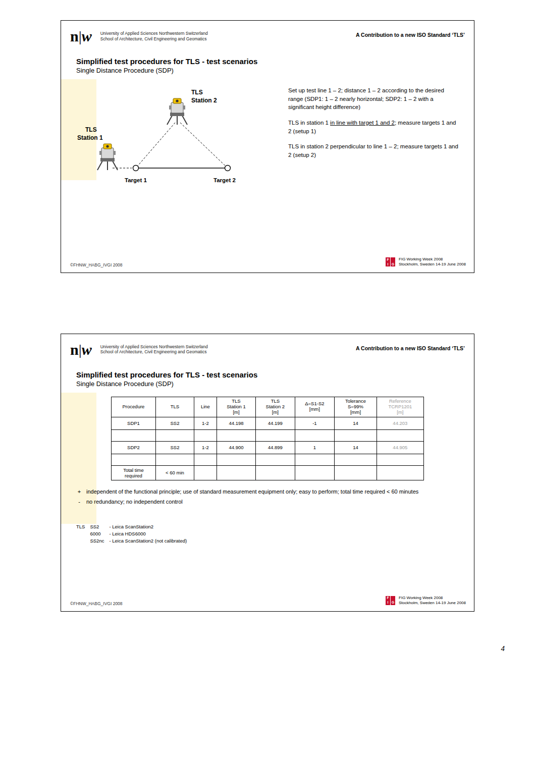n|w
University of Applied Sciences Northwestern Switzerland
School of Architecture, Civil Engineering and Geomatics
A Contribution to a new ISO Standard ‘TLS’
Simplified test procedures for TLS - test scenarios
Single Distance Procedure (SDP)
TLS Station 2 TLS Station 1 Target 1 Target 2
Set up test line 1 – 2; distance 1 – 2 according to the desired range (SDP1: 1 – 2 nearly horizontal; SDP2: 1 – 2 with a significant height difference)
TLS in station 1 in line with target 1 and 2; measure targets 1 and 2 (setup 1)
TLS in station 2 perpendicular to line 1 – 2; measure targets 1 and 2 (setup 2)
©FHNW_HABG_IVGI 2008
F
IG
FIG Working Week 2008
Stockholm, Sweden 14-19 June 2008
n|w
University of Applied Sciences Northwestern Switzerland
School of Architecture, Civil Engineering and Geomatics
A Contribution to a new ISO Standard ‘TLS’
Simplified test procedures for TLS - test scenarios
Single Distance Procedure (SDP)
| Procedure | TLS | Line | TLS Station 1 [m] | TLS Station 2 [m] | Δ=S1-S2 [mm] | Tolerance S=99% [mm] | Reference TCRP1201 [m] |
| --- | --- | --- | --- | --- | --- | --- | --- |
| SDP1 | SS2 | 1-2 | 44.198 | 44.199 | -1 | 14 | 44.203 |
| SDP2 | SS2 | 1-2 | 44.900 | 44.899 | 1 | 14 | 44.905 |
| Total time required | < 60 min | | | | | | |
+ independent of the functional principle; use of standard measurement equipment only; easy to perform; total time required < 60 minutes
- no redundancy; no independent control
| TLS | SS2 | - Leica ScanStation2 |
| | 6000 | - Leica HDS6000 |
| | SS2nc | - Leica ScanStation2 (not calibrated) |
©FHNW_HABG_IVGI 2008
F
IG
FIG Working Week 2008
Stockholm, Sweden 14-19 June 2008
4